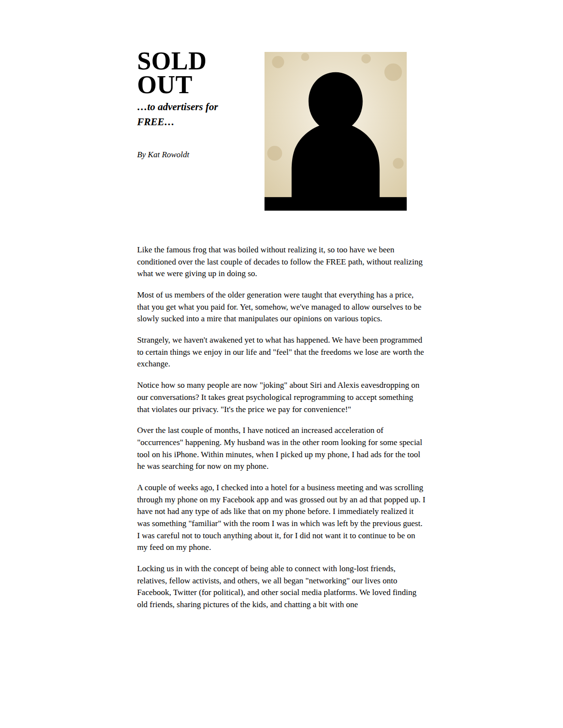SOLD OUT
…to advertisers for FREE…
By Kat Rowoldt
Like the famous frog that was boiled without realizing it, so too have we been conditioned over the last couple of decades to follow the FREE path, without realizing what we were giving up in doing so.
Most of us members of the older generation were taught that everything has a price, that you get what you paid for. Yet, somehow, we've managed to allow ourselves to be slowly sucked into a mire that manipulates our opinions on various topics.
Strangely, we haven't awakened yet to what has happened. We have been programmed to certain things we enjoy in our life and "feel" that the freedoms we lose are worth the exchange.
Notice how so many people are now "joking" about Siri and Alexis eavesdropping on our conversations? It takes great psychological reprogramming to accept something that violates our privacy. "It's the price we pay for convenience!"
Over the last couple of months, I have noticed an increased acceleration of "occurrences" happening. My husband was in the other room looking for some special tool on his iPhone. Within minutes, when I picked up my phone, I had ads for the tool he was searching for now on my phone.
A couple of weeks ago, I checked into a hotel for a business meeting and was scrolling through my phone on my Facebook app and was grossed out by an ad that popped up. I have not had any type of ads like that on my phone before. I immediately realized it was something "familiar" with the room I was in which was left by the previous guest. I was careful not to touch anything about it, for I did not want it to continue to be on my feed on my phone.
Locking us in with the concept of being able to connect with long-lost friends, relatives, fellow activists, and others, we all began "networking" our lives onto Facebook, Twitter (for political), and other social media platforms. We loved finding old friends, sharing pictures of the kids, and chatting a bit with one